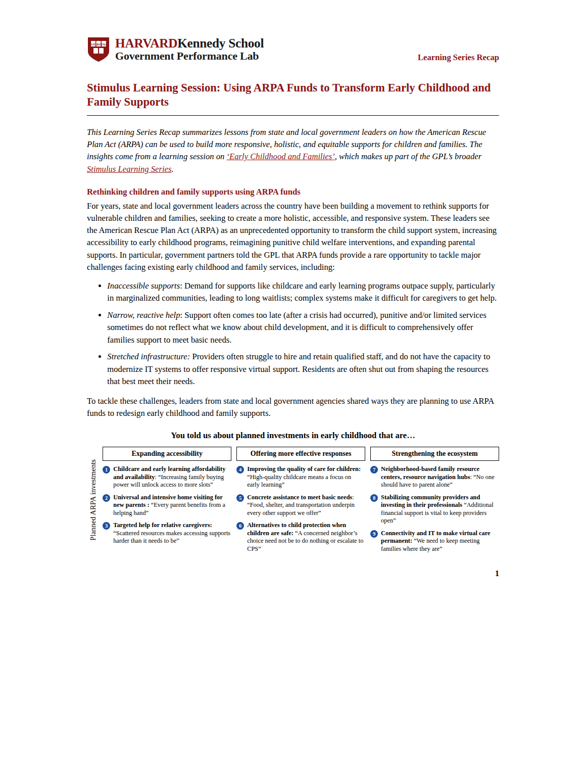VE RI TAS
HARVARD Kennedy School
Government Performance Lab
Learning Series Recap
Stimulus Learning Session: Using ARPA Funds to Transform Early Childhood and Family Supports
This Learning Series Recap summarizes lessons from state and local government leaders on how the American Rescue Plan Act (ARPA) can be used to build more responsive, holistic, and equitable supports for children and families. The insights come from a learning session on ‘Early Childhood and Families’, which makes up part of the GPL’s broader Stimulus Learning Series.
Rethinking children and family supports using ARPA funds
For years, state and local government leaders across the country have been building a movement to rethink supports for vulnerable children and families, seeking to create a more holistic, accessible, and responsive system. These leaders see the American Rescue Plan Act (ARPA) as an unprecedented opportunity to transform the child support system, increasing accessibility to early childhood programs, reimagining punitive child welfare interventions, and expanding parental supports. In particular, government partners told the GPL that ARPA funds provide a rare opportunity to tackle major challenges facing existing early childhood and family services, including:
Inaccessible supports: Demand for supports like childcare and early learning programs outpace supply, particularly in marginalized communities, leading to long waitlists; complex systems make it difficult for caregivers to get help.
Narrow, reactive help: Support often comes too late (after a crisis had occurred), punitive and/or limited services sometimes do not reflect what we know about child development, and it is difficult to comprehensively offer families support to meet basic needs.
Stretched infrastructure: Providers often struggle to hire and retain qualified staff, and do not have the capacity to modernize IT systems to offer responsive virtual support. Residents are often shut out from shaping the resources that best meet their needs.
To tackle these challenges, leaders from state and local government agencies shared ways they are planning to use ARPA funds to redesign early childhood and family supports.
You told us about planned investments in early childhood that are…
Planned ARPA investments
Expanding accessibility
1 Childcare and early learning affordability and availability: “Increasing family buying power will unlock access to more slots”
2 Universal and intensive home visiting for new parents : “Every parent benefits from a helping hand”
3 Targeted help for relative caregivers: “Scattered resources makes accessing supports harder than it needs to be”
Offering more effective responses
4 Improving the quality of care for children: “High-quality childcare means a focus on early learning”
5 Concrete assistance to meet basic needs: “Food, shelter, and transportation underpin every other support we offer”
6 Alternatives to child protection when children are safe: “A concerned neighbor’s choice need not be to do nothing or escalate to CPS”
Strengthening the ecosystem
7 Neighborhood-based family resource centers, resource navigation hubs: “No one should have to parent alone”
8 Stabilizing community providers and investing in their professionals “Additional financial support is vital to keep providers open”
9 Connectivity and IT to make virtual care permanent: “We need to keep meeting families where they are”
1